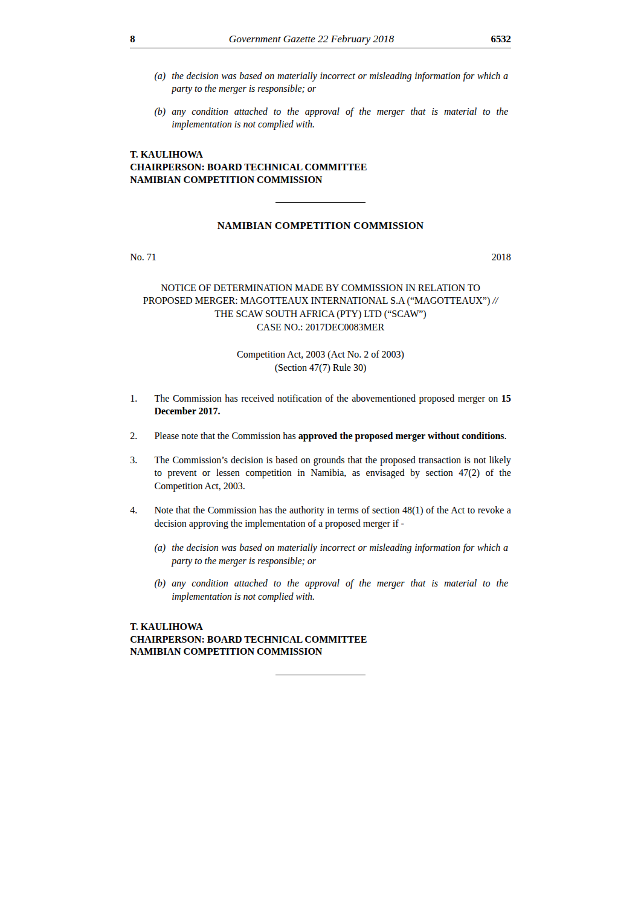8 Government Gazette 22 February 2018 6532
(a) the decision was based on materially incorrect or misleading information for which a party to the merger is responsible; or
(b) any condition attached to the approval of the merger that is material to the implementation is not complied with.
T. KAULIHOWA
CHAIRPERSON: BOARD TECHNICAL COMMITTEE
NAMIBIAN COMPETITION COMMISSION
NAMIBIAN COMPETITION COMMISSION
No. 71 2018
NOTICE OF DETERMINATION MADE BY COMMISSION IN RELATION TO PROPOSED MERGER: MAGOTTEAUX INTERNATIONAL S.A (“MAGOTTEAUX”) // THE SCAW SOUTH AFRICA (PTY) LTD (“SCAW”) CASE NO.: 2017DEC0083MER
Competition Act, 2003 (Act No. 2 of 2003)
(Section 47(7) Rule 30)
1. The Commission has received notification of the abovementioned proposed merger on 15 December 2017.
2. Please note that the Commission has approved the proposed merger without conditions.
3. The Commission’s decision is based on grounds that the proposed transaction is not likely to prevent or lessen competition in Namibia, as envisaged by section 47(2) of the Competition Act, 2003.
4. Note that the Commission has the authority in terms of section 48(1) of the Act to revoke a decision approving the implementation of a proposed merger if -
(a) the decision was based on materially incorrect or misleading information for which a party to the merger is responsible; or
(b) any condition attached to the approval of the merger that is material to the implementation is not complied with.
T. KAULIHOWA
CHAIRPERSON: BOARD TECHNICAL COMMITTEE
NAMIBIAN COMPETITION COMMISSION